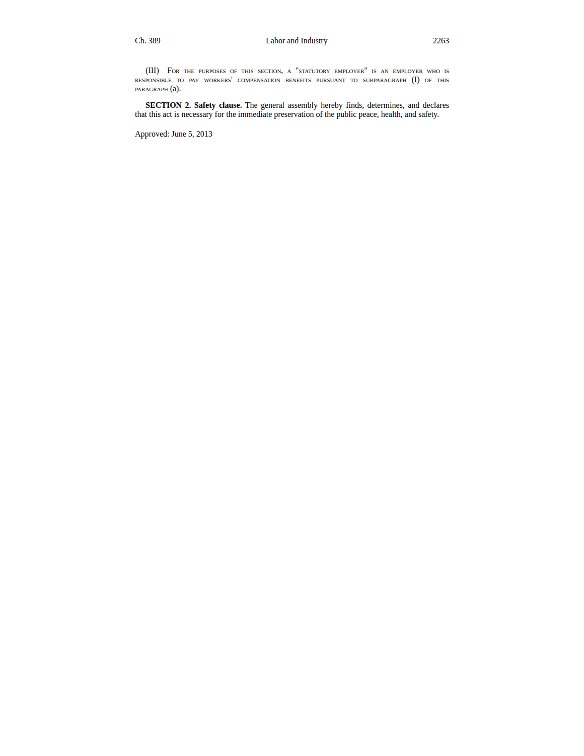Ch. 389 Labor and Industry 2263
(III) For the purposes of this section, a "statutory employer" is an employer who is responsible to pay workers' compensation benefits pursuant to subparagraph (I) of this paragraph (a).
SECTION 2. Safety clause. The general assembly hereby finds, determines, and declares that this act is necessary for the immediate preservation of the public peace, health, and safety.
Approved: June 5, 2013